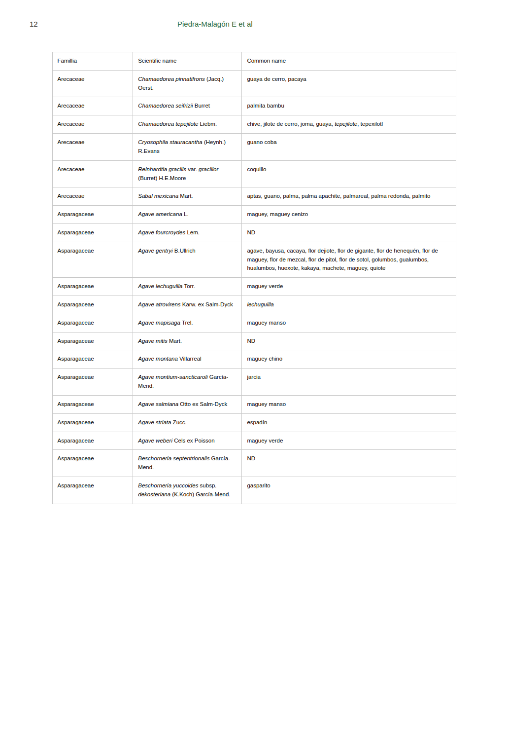12
Piedra-Malagón E et al
| Famillia | Scientific name | Common name |
| --- | --- | --- |
| Arecaceae | Chamaedorea pinnatifrons (Jacq.) Oerst. | guaya de cerro, pacaya |
| Arecaceae | Chamaedorea seifrizii Burret | palmita bambu |
| Arecaceae | Chamaedorea tepejilote Liebm. | chive, jilote de cerro, joma, guaya, tepejilote , tepexilotl |
| Arecaceae | Cryosophila stauracantha (Heynh.) R.Evans | guano coba |
| Arecaceae | Reinhardtia gracilis var. gracilior (Burret) H.E.Moore | coquillo |
| Arecaceae | Sabal mexicana Mart. | aptas, guano, palma, palma apachite, palmareal, palma redonda, palmito |
| Asparagaceae | Agave americana L. | maguey, maguey cenizo |
| Asparagaceae | Agave fourcroydes Lem. | ND |
| Asparagaceae | Agave gentryi B.Ullrich | agave, bayusa, cacaya, flor dejiote, flor de gigante, flor de henequén, flor de maguey, flor de mezcal, flor de pitol, flor de sotol, golumbos, gualumbos, hualumbos, huexote, kakaya, machete, maguey, quiote |
| Asparagaceae | Agave lechuguilla Torr. | maguey verde |
| Asparagaceae | Agave atrovirens Karw. ex Salm-Dyck | lechuguilla |
| Asparagaceae | Agave mapisaga Trel. | maguey manso |
| Asparagaceae | Agave mitis Mart. | ND |
| Asparagaceae | Agave montana Villarreal | maguey chino |
| Asparagaceae | Agave montium-sancticaroli García-Mend. | jarcia |
| Asparagaceae | Agave salmiana Otto ex Salm-Dyck | maguey manso |
| Asparagaceae | Agave striata Zucc. | espadín |
| Asparagaceae | Agave weberi Cels ex Poisson | maguey verde |
| Asparagaceae | Beschorneria septentrionalis García-Mend. | ND |
| Asparagaceae | Beschorneria yuccoides subsp. dekosteriana (K.Koch) García-Mend. | gasparito |